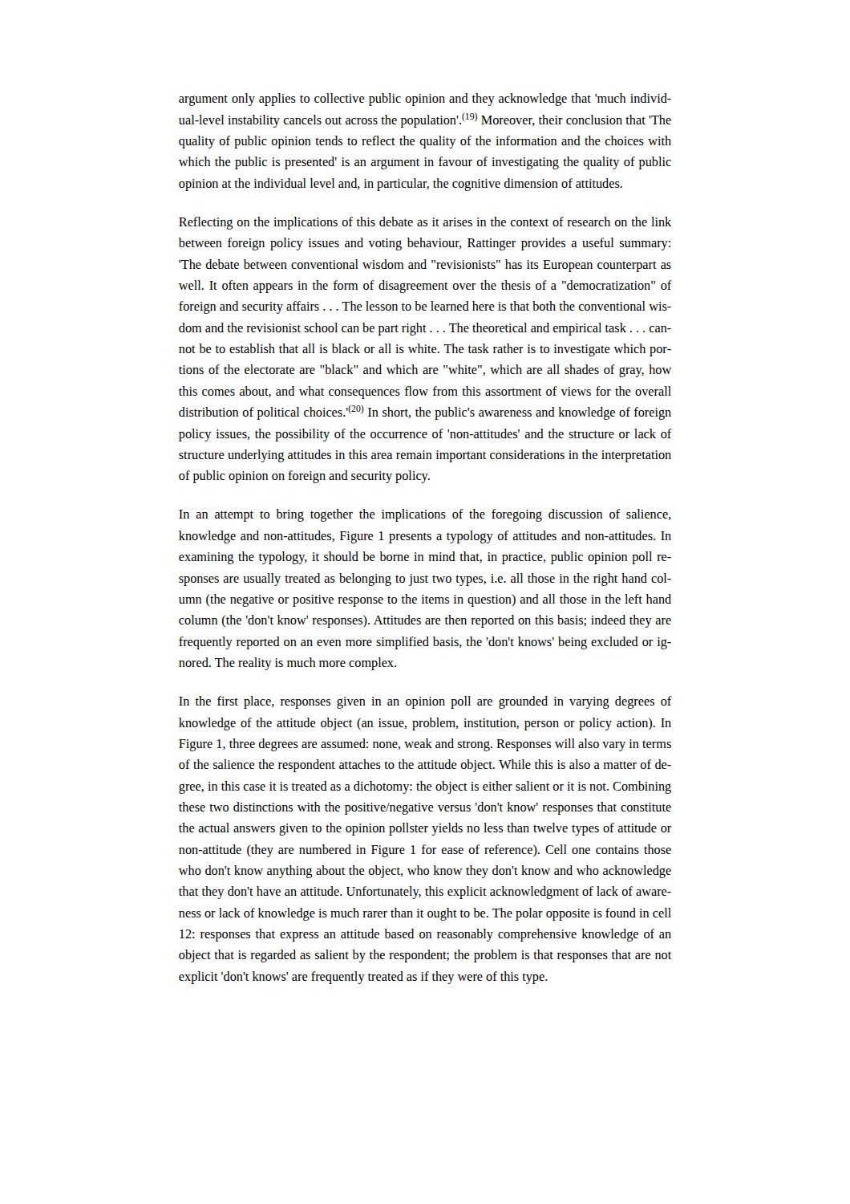argument only applies to collective public opinion and they acknowledge that 'much individual-level instability cancels out across the population'.(19) Moreover, their conclusion that 'The quality of public opinion tends to reflect the quality of the information and the choices with which the public is presented' is an argument in favour of investigating the quality of public opinion at the individual level and, in particular, the cognitive dimension of attitudes.
Reflecting on the implications of this debate as it arises in the context of research on the link between foreign policy issues and voting behaviour, Rattinger provides a useful summary: 'The debate between conventional wisdom and "revisionists" has its European counterpart as well. It often appears in the form of disagreement over the thesis of a "democratization" of foreign and security affairs . . . The lesson to be learned here is that both the conventional wisdom and the revisionist school can be part right . . . The theoretical and empirical task . . . cannot be to establish that all is black or all is white. The task rather is to investigate which portions of the electorate are "black" and which are "white", which are all shades of gray, how this comes about, and what consequences flow from this assortment of views for the overall distribution of political choices.'(20) In short, the public's awareness and knowledge of foreign policy issues, the possibility of the occurrence of 'non-attitudes' and the structure or lack of structure underlying attitudes in this area remain important considerations in the interpretation of public opinion on foreign and security policy.
In an attempt to bring together the implications of the foregoing discussion of salience, knowledge and non-attitudes, Figure 1 presents a typology of attitudes and non-attitudes. In examining the typology, it should be borne in mind that, in practice, public opinion poll responses are usually treated as belonging to just two types, i.e. all those in the right hand column (the negative or positive response to the items in question) and all those in the left hand column (the 'don't know' responses). Attitudes are then reported on this basis; indeed they are frequently reported on an even more simplified basis, the 'don't knows' being excluded or ignored. The reality is much more complex.
In the first place, responses given in an opinion poll are grounded in varying degrees of knowledge of the attitude object (an issue, problem, institution, person or policy action). In Figure 1, three degrees are assumed: none, weak and strong. Responses will also vary in terms of the salience the respondent attaches to the attitude object. While this is also a matter of degree, in this case it is treated as a dichotomy: the object is either salient or it is not. Combining these two distinctions with the positive/negative versus 'don't know' responses that constitute the actual answers given to the opinion pollster yields no less than twelve types of attitude or non-attitude (they are numbered in Figure 1 for ease of reference). Cell one contains those who don't know anything about the object, who know they don't know and who acknowledge that they don't have an attitude. Unfortunately, this explicit acknowledgment of lack of awareness or lack of knowledge is much rarer than it ought to be. The polar opposite is found in cell 12: responses that express an attitude based on reasonably comprehensive knowledge of an object that is regarded as salient by the respondent; the problem is that responses that are not explicit 'don't knows' are frequently treated as if they were of this type.